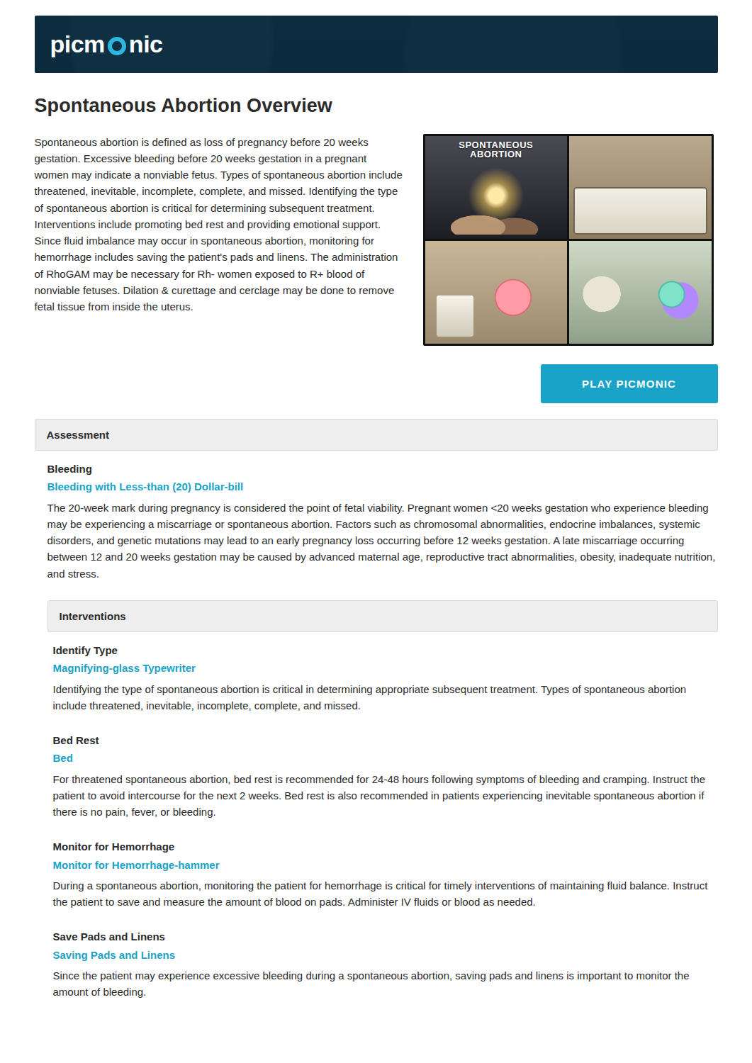picm nic
Spontaneous Abortion Overview
Spontaneous abortion is defined as loss of pregnancy before 20 weeks gestation. Excessive bleeding before 20 weeks gestation in a pregnant women may indicate a nonviable fetus. Types of spontaneous abortion include threatened, inevitable, incomplete, complete, and missed. Identifying the type of spontaneous abortion is critical for determining subsequent treatment. Interventions include promoting bed rest and providing emotional support. Since fluid imbalance may occur in spontaneous abortion, monitoring for hemorrhage includes saving the patient's pads and linens. The administration of RhoGAM may be necessary for Rh- women exposed to R+ blood of nonviable fetuses. Dilation & curettage and cerclage may be done to remove fetal tissue from inside the uterus.
SPONTANEOUS
ABORTION
PLAY PICMONIC
Assessment
Bleeding
Bleeding with Less-than (20) Dollar-bill
The 20-week mark during pregnancy is considered the point of fetal viability. Pregnant women <20 weeks gestation who experience bleeding may be experiencing a miscarriage or spontaneous abortion. Factors such as chromosomal abnormalities, endocrine imbalances, systemic disorders, and genetic mutations may lead to an early pregnancy loss occurring before 12 weeks gestation. A late miscarriage occurring between 12 and 20 weeks gestation may be caused by advanced maternal age, reproductive tract abnormalities, obesity, inadequate nutrition, and stress.
Interventions
Identify Type
Magnifying-glass Typewriter
Identifying the type of spontaneous abortion is critical in determining appropriate subsequent treatment. Types of spontaneous abortion include threatened, inevitable, incomplete, complete, and missed.
Bed Rest
Bed
For threatened spontaneous abortion, bed rest is recommended for 24-48 hours following symptoms of bleeding and cramping. Instruct the patient to avoid intercourse for the next 2 weeks. Bed rest is also recommended in patients experiencing inevitable spontaneous abortion if there is no pain, fever, or bleeding.
Monitor for Hemorrhage
Monitor for Hemorrhage-hammer
During a spontaneous abortion, monitoring the patient for hemorrhage is critical for timely interventions of maintaining fluid balance. Instruct the patient to save and measure the amount of blood on pads. Administer IV fluids or blood as needed.
Save Pads and Linens
Saving Pads and Linens
Since the patient may experience excessive bleeding during a spontaneous abortion, saving pads and linens is important to monitor the amount of bleeding.